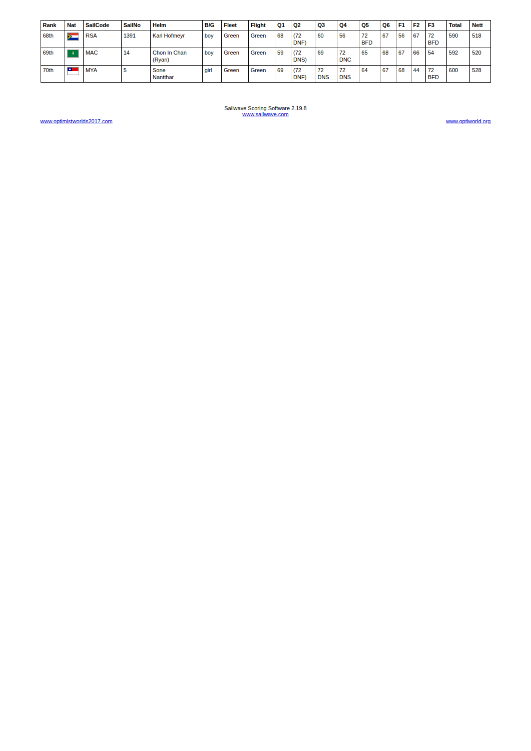| Rank | Nat | SailCode | SailNo | Helm | B/G | Fleet | Flight | Q1 | Q2 | Q3 | Q4 | Q5 | Q6 | F1 | F2 | F3 | Total | Nett |
| --- | --- | --- | --- | --- | --- | --- | --- | --- | --- | --- | --- | --- | --- | --- | --- | --- | --- | --- |
| 68th | | RSA | 1391 | Karl Hofmeyr | boy | Green | Green | 68 | (72 DNF) | 60 | 56 | 72 BFD | 67 | 56 | 67 | 72 BFD | 590 | 518 |
| 69th | | MAC | 14 | Chon In Chan (Ryan) | boy | Green | Green | 59 | (72 DNS) | 69 | 72 DNC | 65 | 68 | 67 | 66 | 54 | 592 | 520 |
| 70th | | MYA | 5 | Sone Nantthar | girl | Green | Green | 69 | (72 DNF) | 72 DNS | 72 DNS | 64 | 67 | 68 | 44 | 72 BFD | 600 | 528 |
Sailwave Scoring Software 2.19.8
www.sailwave.com
www.optimistworlds2017.com www.optiworld.org